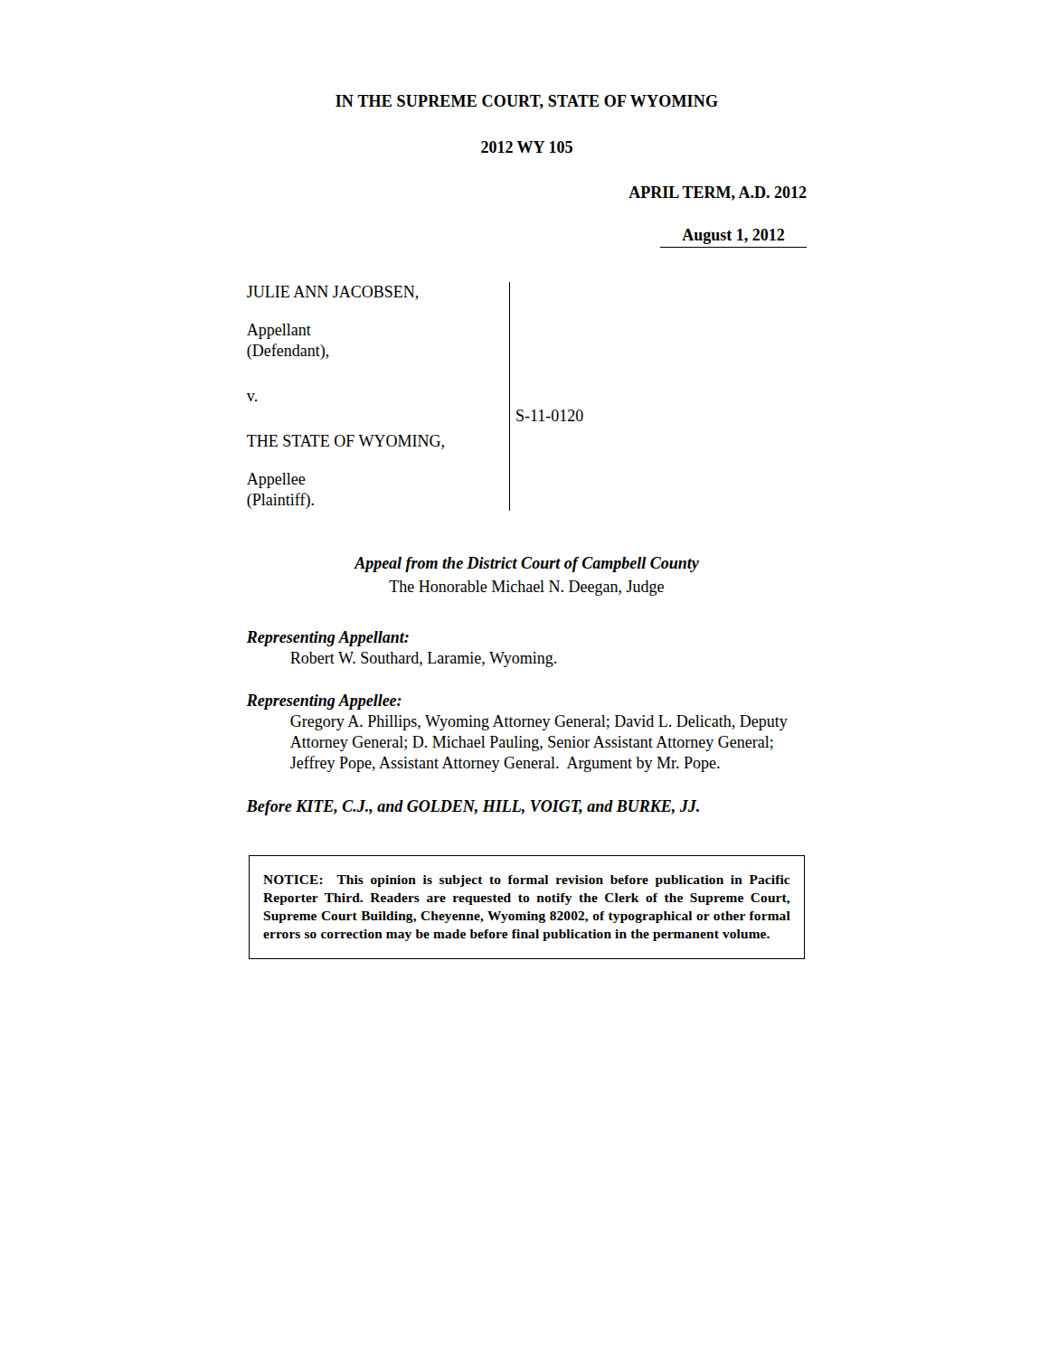IN THE SUPREME COURT, STATE OF WYOMING
2012 WY 105
APRIL TERM, A.D. 2012
August 1, 2012
| JULIE ANN JACOBSEN, Appellant (Defendant), v. THE STATE OF WYOMING, Appellee (Plaintiff). | | S-11-0120 |
Appeal from the District Court of Campbell County
The Honorable Michael N. Deegan, Judge
Representing Appellant:
Robert W. Southard, Laramie, Wyoming.
Representing Appellee:
Gregory A. Phillips, Wyoming Attorney General; David L. Delicath, Deputy Attorney General; D. Michael Pauling, Senior Assistant Attorney General; Jeffrey Pope, Assistant Attorney General. Argument by Mr. Pope.
Before KITE, C.J., and GOLDEN, HILL, VOIGT, and BURKE, JJ.
NOTICE: This opinion is subject to formal revision before publication in Pacific Reporter Third. Readers are requested to notify the Clerk of the Supreme Court, Supreme Court Building, Cheyenne, Wyoming 82002, of typographical or other formal errors so correction may be made before final publication in the permanent volume.